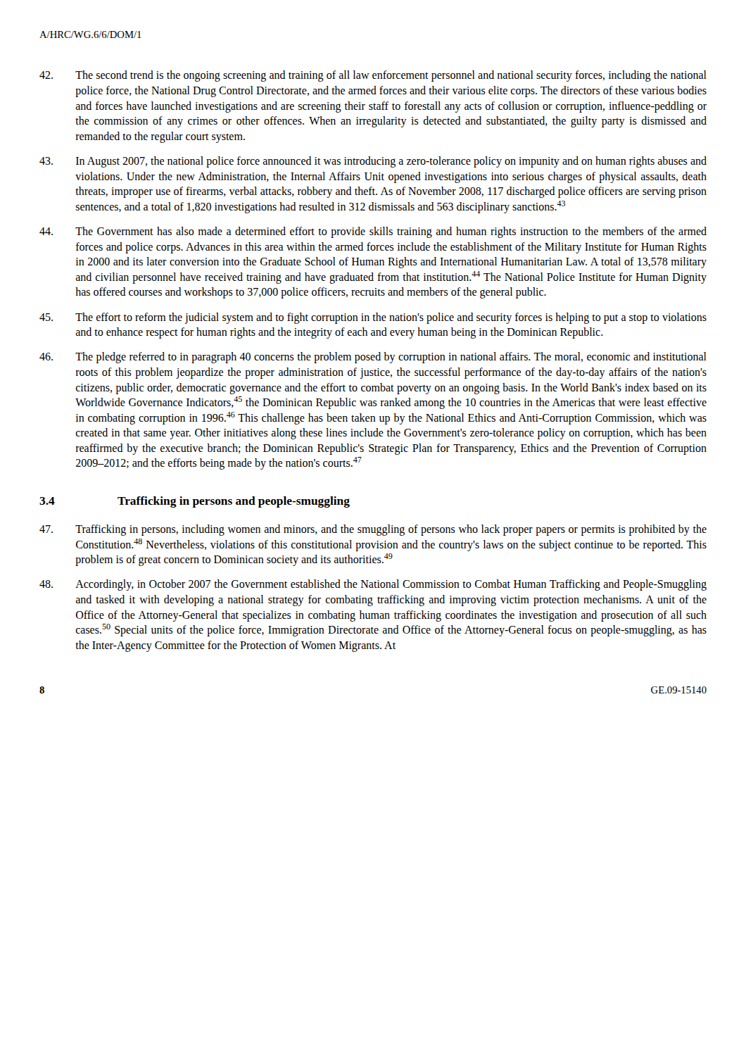A/HRC/WG.6/6/DOM/1
42. The second trend is the ongoing screening and training of all law enforcement personnel and national security forces, including the national police force, the National Drug Control Directorate, and the armed forces and their various elite corps. The directors of these various bodies and forces have launched investigations and are screening their staff to forestall any acts of collusion or corruption, influence-peddling or the commission of any crimes or other offences. When an irregularity is detected and substantiated, the guilty party is dismissed and remanded to the regular court system.
43. In August 2007, the national police force announced it was introducing a zero-tolerance policy on impunity and on human rights abuses and violations. Under the new Administration, the Internal Affairs Unit opened investigations into serious charges of physical assaults, death threats, improper use of firearms, verbal attacks, robbery and theft. As of November 2008, 117 discharged police officers are serving prison sentences, and a total of 1,820 investigations had resulted in 312 dismissals and 563 disciplinary sanctions.43
44. The Government has also made a determined effort to provide skills training and human rights instruction to the members of the armed forces and police corps. Advances in this area within the armed forces include the establishment of the Military Institute for Human Rights in 2000 and its later conversion into the Graduate School of Human Rights and International Humanitarian Law. A total of 13,578 military and civilian personnel have received training and have graduated from that institution.44 The National Police Institute for Human Dignity has offered courses and workshops to 37,000 police officers, recruits and members of the general public.
45. The effort to reform the judicial system and to fight corruption in the nation's police and security forces is helping to put a stop to violations and to enhance respect for human rights and the integrity of each and every human being in the Dominican Republic.
46. The pledge referred to in paragraph 40 concerns the problem posed by corruption in national affairs. The moral, economic and institutional roots of this problem jeopardize the proper administration of justice, the successful performance of the day-to-day affairs of the nation's citizens, public order, democratic governance and the effort to combat poverty on an ongoing basis. In the World Bank's index based on its Worldwide Governance Indicators,45 the Dominican Republic was ranked among the 10 countries in the Americas that were least effective in combating corruption in 1996.46 This challenge has been taken up by the National Ethics and Anti-Corruption Commission, which was created in that same year. Other initiatives along these lines include the Government's zero-tolerance policy on corruption, which has been reaffirmed by the executive branch; the Dominican Republic's Strategic Plan for Transparency, Ethics and the Prevention of Corruption 2009–2012; and the efforts being made by the nation's courts.47
3.4 Trafficking in persons and people-smuggling
47. Trafficking in persons, including women and minors, and the smuggling of persons who lack proper papers or permits is prohibited by the Constitution.48 Nevertheless, violations of this constitutional provision and the country's laws on the subject continue to be reported. This problem is of great concern to Dominican society and its authorities.49
48. Accordingly, in October 2007 the Government established the National Commission to Combat Human Trafficking and People-Smuggling and tasked it with developing a national strategy for combating trafficking and improving victim protection mechanisms. A unit of the Office of the Attorney-General that specializes in combating human trafficking coordinates the investigation and prosecution of all such cases.50 Special units of the police force, Immigration Directorate and Office of the Attorney-General focus on people-smuggling, as has the Inter-Agency Committee for the Protection of Women Migrants. At
8 GE.09-15140